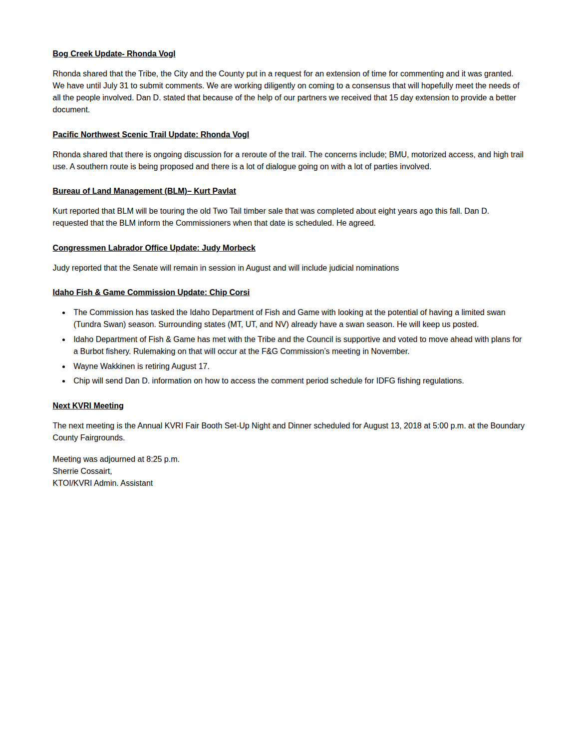Bog Creek Update- Rhonda Vogl
Rhonda shared that the Tribe, the City and the County put in a request for an extension of time for commenting and it was granted. We have until July 31 to submit comments. We are working diligently on coming to a consensus that will hopefully meet the needs of all the people involved. Dan D. stated that because of the help of our partners we received that 15 day extension to provide a better document.
Pacific Northwest Scenic Trail Update: Rhonda Vogl
Rhonda shared that there is ongoing discussion for a reroute of the trail. The concerns include; BMU, motorized access, and high trail use. A southern route is being proposed and there is a lot of dialogue going on with a lot of parties involved.
Bureau of Land Management (BLM)– Kurt Pavlat
Kurt reported that BLM will be touring the old Two Tail timber sale that was completed about eight years ago this fall. Dan D. requested that the BLM inform the Commissioners when that date is scheduled. He agreed.
Congressmen Labrador Office Update: Judy Morbeck
Judy reported that the Senate will remain in session in August and will include judicial nominations
Idaho Fish & Game Commission Update: Chip Corsi
The Commission has tasked the Idaho Department of Fish and Game with looking at the potential of having a limited swan (Tundra Swan) season. Surrounding states (MT, UT, and NV) already have a swan season. He will keep us posted.
Idaho Department of Fish & Game has met with the Tribe and the Council is supportive and voted to move ahead with plans for a Burbot fishery. Rulemaking on that will occur at the F&G Commission’s meeting in November.
Wayne Wakkinen is retiring August 17.
Chip will send Dan D. information on how to access the comment period schedule for IDFG fishing regulations.
Next KVRI Meeting
The next meeting is the Annual KVRI Fair Booth Set-Up Night and Dinner scheduled for August 13, 2018 at 5:00 p.m. at the Boundary County Fairgrounds.
Meeting was adjourned at 8:25 p.m.
Sherrie Cossairt,
KTOI/KVRI Admin. Assistant